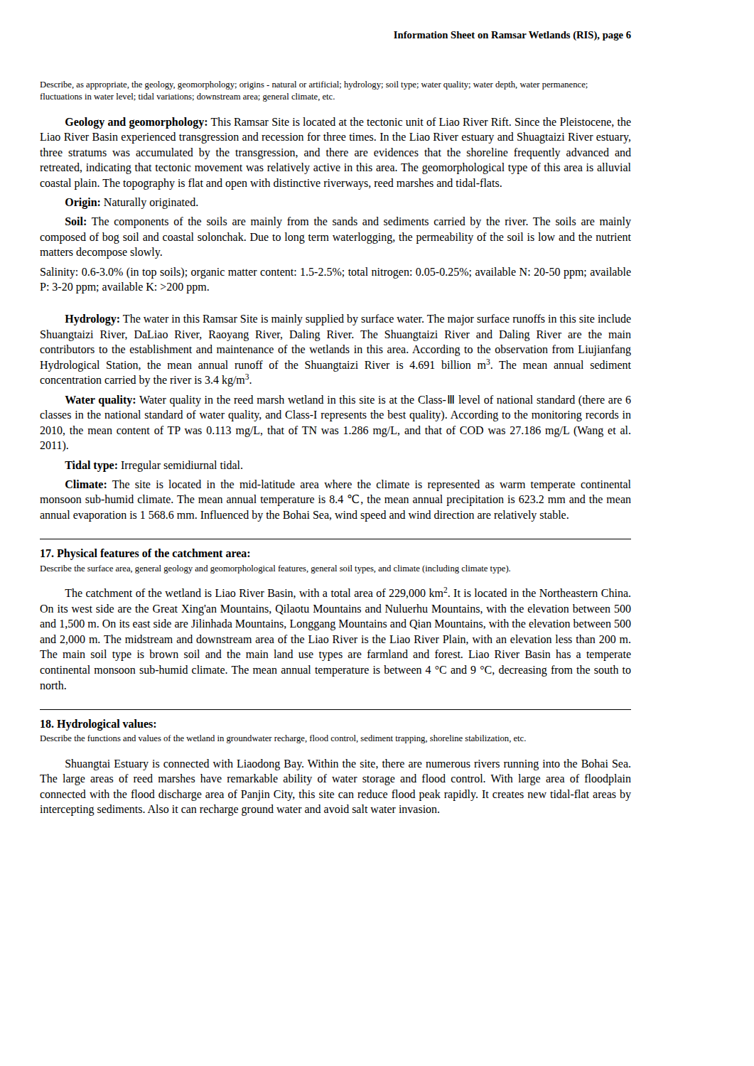Information Sheet on Ramsar Wetlands (RIS), page 6
Describe, as appropriate, the geology, geomorphology; origins - natural or artificial; hydrology; soil type; water quality; water depth, water permanence; fluctuations in water level; tidal variations; downstream area; general climate, etc.
Geology and geomorphology: This Ramsar Site is located at the tectonic unit of Liao River Rift. Since the Pleistocene, the Liao River Basin experienced transgression and recession for three times. In the Liao River estuary and Shuagtaizi River estuary, three stratums was accumulated by the transgression, and there are evidences that the shoreline frequently advanced and retreated, indicating that tectonic movement was relatively active in this area. The geomorphological type of this area is alluvial coastal plain. The topography is flat and open with distinctive riverways, reed marshes and tidal-flats.
Origin: Naturally originated.
Soil: The components of the soils are mainly from the sands and sediments carried by the river. The soils are mainly composed of bog soil and coastal solonchak. Due to long term waterlogging, the permeability of the soil is low and the nutrient matters decompose slowly.
Salinity: 0.6-3.0% (in top soils); organic matter content: 1.5-2.5%; total nitrogen: 0.05-0.25%; available N: 20-50 ppm; available P: 3-20 ppm; available K: >200 ppm.
Hydrology: The water in this Ramsar Site is mainly supplied by surface water. The major surface runoffs in this site include Shuangtaizi River, DaLiao River, Raoyang River, Daling River. The Shuangtaizi River and Daling River are the main contributors to the establishment and maintenance of the wetlands in this area. According to the observation from Liujianfang Hydrological Station, the mean annual runoff of the Shuangtaizi River is 4.691 billion m3. The mean annual sediment concentration carried by the river is 3.4 kg/m3.
Water quality: Water quality in the reed marsh wetland in this site is at the Class-Ⅲ level of national standard (there are 6 classes in the national standard of water quality, and Class-I represents the best quality). According to the monitoring records in 2010, the mean content of TP was 0.113 mg/L, that of TN was 1.286 mg/L, and that of COD was 27.186 mg/L (Wang et al. 2011).
Tidal type: Irregular semidiurnal tidal.
Climate: The site is located in the mid-latitude area where the climate is represented as warm temperate continental monsoon sub-humid climate. The mean annual temperature is 8.4 ℃, the mean annual precipitation is 623.2 mm and the mean annual evaporation is 1 568.6 mm. Influenced by the Bohai Sea, wind speed and wind direction are relatively stable.
17. Physical features of the catchment area:
Describe the surface area, general geology and geomorphological features, general soil types, and climate (including climate type).
The catchment of the wetland is Liao River Basin, with a total area of 229,000 km2. It is located in the Northeastern China. On its west side are the Great Xing'an Mountains, Qilaotu Mountains and Nuluerhu Mountains, with the elevation between 500 and 1,500 m. On its east side are Jilinhada Mountains, Longgang Mountains and Qian Mountains, with the elevation between 500 and 2,000 m. The midstream and downstream area of the Liao River is the Liao River Plain, with an elevation less than 200 m. The main soil type is brown soil and the main land use types are farmland and forest. Liao River Basin has a temperate continental monsoon sub-humid climate. The mean annual temperature is between 4 °C and 9 °C, decreasing from the south to north.
18. Hydrological values:
Describe the functions and values of the wetland in groundwater recharge, flood control, sediment trapping, shoreline stabilization, etc.
Shuangtai Estuary is connected with Liaodong Bay. Within the site, there are numerous rivers running into the Bohai Sea. The large areas of reed marshes have remarkable ability of water storage and flood control. With large area of floodplain connected with the flood discharge area of Panjin City, this site can reduce flood peak rapidly. It creates new tidal-flat areas by intercepting sediments. Also it can recharge ground water and avoid salt water invasion.